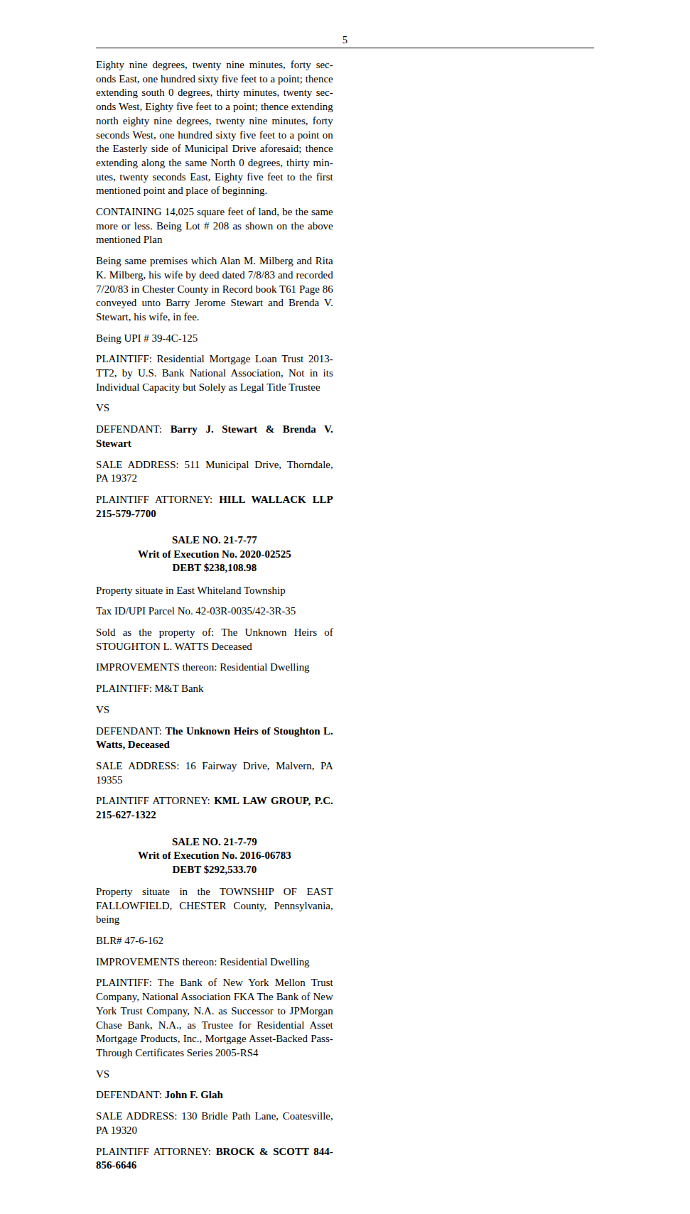5
Eighty nine degrees, twenty nine minutes, forty seconds East, one hundred sixty five feet to a point; thence extending south 0 degrees, thirty minutes, twenty seconds West, Eighty five feet to a point; thence extending north eighty nine degrees, twenty nine minutes, forty seconds West, one hundred sixty five feet to a point on the Easterly side of Municipal Drive aforesaid; thence extending along the same North 0 degrees, thirty minutes, twenty seconds East, Eighty five feet to the first mentioned point and place of beginning.
CONTAINING 14,025 square feet of land, be the same more or less. Being Lot # 208 as shown on the above mentioned Plan
Being same premises which Alan M. Milberg and Rita K. Milberg, his wife by deed dated 7/8/83 and recorded 7/20/83 in Chester County in Record book T61 Page 86 conveyed unto Barry Jerome Stewart and Brenda V. Stewart, his wife, in fee.
Being UPI # 39-4C-125
PLAINTIFF: Residential Mortgage Loan Trust 2013-TT2, by U.S. Bank National Association, Not in its Individual Capacity but Solely as Legal Title Trustee
VS
DEFENDANT: Barry J. Stewart & Brenda V. Stewart
SALE ADDRESS: 511 Municipal Drive, Thorndale, PA 19372
PLAINTIFF ATTORNEY: HILL WALLACK LLP 215-579-7700
SALE NO. 21-7-77 Writ of Execution No. 2020-02525 DEBT $238,108.98
Property situate in East Whiteland Township
Tax ID/UPI Parcel No. 42-03R-0035/42-3R-35
Sold as the property of: The Unknown Heirs of STOUGHTON L. WATTS Deceased
IMPROVEMENTS thereon: Residential Dwelling
PLAINTIFF: M&T Bank
VS
DEFENDANT: The Unknown Heirs of Stoughton L. Watts, Deceased
SALE ADDRESS: 16 Fairway Drive, Malvern, PA 19355
PLAINTIFF ATTORNEY: KML LAW GROUP, P.C. 215-627-1322
SALE NO. 21-7-79 Writ of Execution No. 2016-06783 DEBT $292,533.70
Property situate in the TOWNSHIP OF EAST FALLOWFIELD, CHESTER County, Pennsylvania, being
BLR# 47-6-162
IMPROVEMENTS thereon: Residential Dwelling
PLAINTIFF: The Bank of New York Mellon Trust Company, National Association FKA The Bank of New York Trust Company, N.A. as Successor to JPMorgan Chase Bank, N.A., as Trustee for Residential Asset Mortgage Products, Inc., Mortgage Asset-Backed Pass-Through Certificates Series 2005-RS4
VS
DEFENDANT: John F. Glah
SALE ADDRESS: 130 Bridle Path Lane, Coatesville, PA 19320
PLAINTIFF ATTORNEY: BROCK & SCOTT 844-856-6646